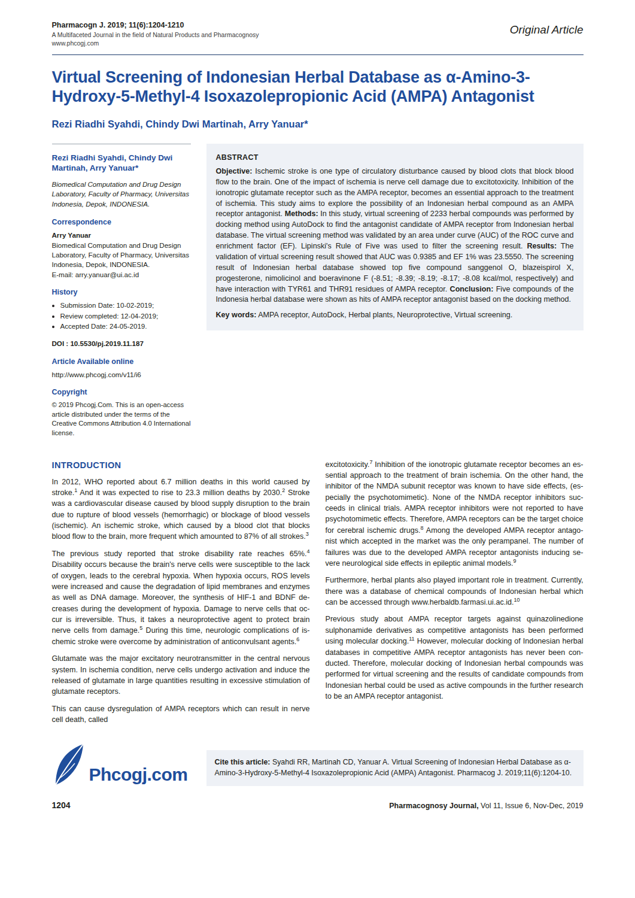Pharmacogn J. 2019; 11(6):1204-1210
A Multifaceted Journal in the field of Natural Products and Pharmacognosy
www.phcogj.com
Original Article
Virtual Screening of Indonesian Herbal Database as α-Amino-3-Hydroxy-5-Methyl-4 Isoxazolepropionic Acid (AMPA) Antagonist
Rezi Riadhi Syahdi, Chindy Dwi Martinah, Arry Yanuar*
Rezi Riadhi Syahdi, Chindy Dwi Martinah, Arry Yanuar*
Biomedical Computation and Drug Design Laboratory, Faculty of Pharmacy, Universitas Indonesia, Depok, INDONESIA.
Correspondence
Arry Yanuar
Biomedical Computation and Drug Design Laboratory, Faculty of Pharmacy, Universitas Indonesia, Depok, INDONESIA.
E-mail: arry.yanuar@ui.ac.id
History
Submission Date: 10-02-2019;
Review completed: 12-04-2019;
Accepted Date: 24-05-2019.
DOI : 10.5530/pj.2019.11.187
Article Available online
http://www.phcogj.com/v11/i6
Copyright
© 2019 Phcogj.Com. This is an open-access article distributed under the terms of the Creative Commons Attribution 4.0 International license.
ABSTRACT
Objective: Ischemic stroke is one type of circulatory disturbance caused by blood clots that block blood flow to the brain. One of the impact of ischemia is nerve cell damage due to excitotoxicity. Inhibition of the ionotropic glutamate receptor such as the AMPA receptor, becomes an essential approach to the treatment of ischemia. This study aims to explore the possibility of an Indonesian herbal compound as an AMPA receptor antagonist. Methods: In this study, virtual screening of 2233 herbal compounds was performed by docking method using AutoDock to find the antagonist candidate of AMPA receptor from Indonesian herbal database. The virtual screening method was validated by an area under curve (AUC) of the ROC curve and enrichment factor (EF). Lipinski's Rule of Five was used to filter the screening result. Results: The validation of virtual screening result showed that AUC was 0.9385 and EF 1% was 23.5550. The screening result of Indonesian herbal database showed top five compound sanggenol O, blazeispirol X, progesterone, nimolicinol and boeravinone F (-8.51; -8.39; -8.19; -8.17; -8.08 kcal/mol, respectively) and have interaction with TYR61 and THR91 residues of AMPA receptor. Conclusion: Five compounds of the Indonesia herbal database were shown as hits of AMPA receptor antagonist based on the docking method.
Key words: AMPA receptor, AutoDock, Herbal plants, Neuroprotective, Virtual screening.
INTRODUCTION
In 2012, WHO reported about 6.7 million deaths in this world caused by stroke.1 And it was expected to rise to 23.3 million deaths by 2030.2 Stroke was a cardiovascular disease caused by blood supply disruption to the brain due to rupture of blood vessels (hemorrhagic) or blockage of blood vessels (ischemic). An ischemic stroke, which caused by a blood clot that blocks blood flow to the brain, more frequent which amounted to 87% of all strokes.3
The previous study reported that stroke disability rate reaches 65%.4 Disability occurs because the brain's nerve cells were susceptible to the lack of oxygen, leads to the cerebral hypoxia. When hypoxia occurs, ROS levels were increased and cause the degradation of lipid membranes and enzymes as well as DNA damage. Moreover, the synthesis of HIF-1 and BDNF decreases during the development of hypoxia. Damage to nerve cells that occur is irreversible. Thus, it takes a neuroprotective agent to protect brain nerve cells from damage.5 During this time, neurologic complications of ischemic stroke were overcome by administration of anticonvulsant agents.6
Glutamate was the major excitatory neurotransmitter in the central nervous system. In ischemia condition, nerve cells undergo activation and induce the released of glutamate in large quantities resulting in excessive stimulation of glutamate receptors.
This can cause dysregulation of AMPA receptors which can result in nerve cell death, called
excitotoxicity.7 Inhibition of the ionotropic glutamate receptor becomes an essential approach to the treatment of brain ischemia. On the other hand, the inhibitor of the NMDA subunit receptor was known to have side effects, (especially the psychotomimetic). None of the NMDA receptor inhibitors succeeds in clinical trials. AMPA receptor inhibitors were not reported to have psychotomimetic effects. Therefore, AMPA receptors can be the target choice for cerebral ischemic drugs.8 Among the developed AMPA receptor antagonist which accepted in the market was the only perampanel. The number of failures was due to the developed AMPA receptor antagonists inducing severe neurological side effects in epileptic animal models.9
Furthermore, herbal plants also played important role in treatment. Currently, there was a database of chemical compounds of Indonesian herbal which can be accessed through www.herbaldb.farmasi.ui.ac.id.10
Previous study about AMPA receptor targets against quinazolinedione sulphonamide derivatives as competitive antagonists has been performed using molecular docking.11 However, molecular docking of Indonesian herbal databases in competitive AMPA receptor antagonists has never been conducted. Therefore, molecular docking of Indonesian herbal compounds was performed for virtual screening and the results of candidate compounds from Indonesian herbal could be used as active compounds in the further research to be an AMPA receptor antagonist.
Phcogj.com
Cite this article: Syahdi RR, Martinah CD, Yanuar A. Virtual Screening of Indonesian Herbal Database as α-Amino-3-Hydroxy-5-Methyl-4 Isoxazolepropionic Acid (AMPA) Antagonist. Pharmacog J. 2019;11(6):1204-10.
1204
Pharmacognosy Journal, Vol 11, Issue 6, Nov-Dec, 2019